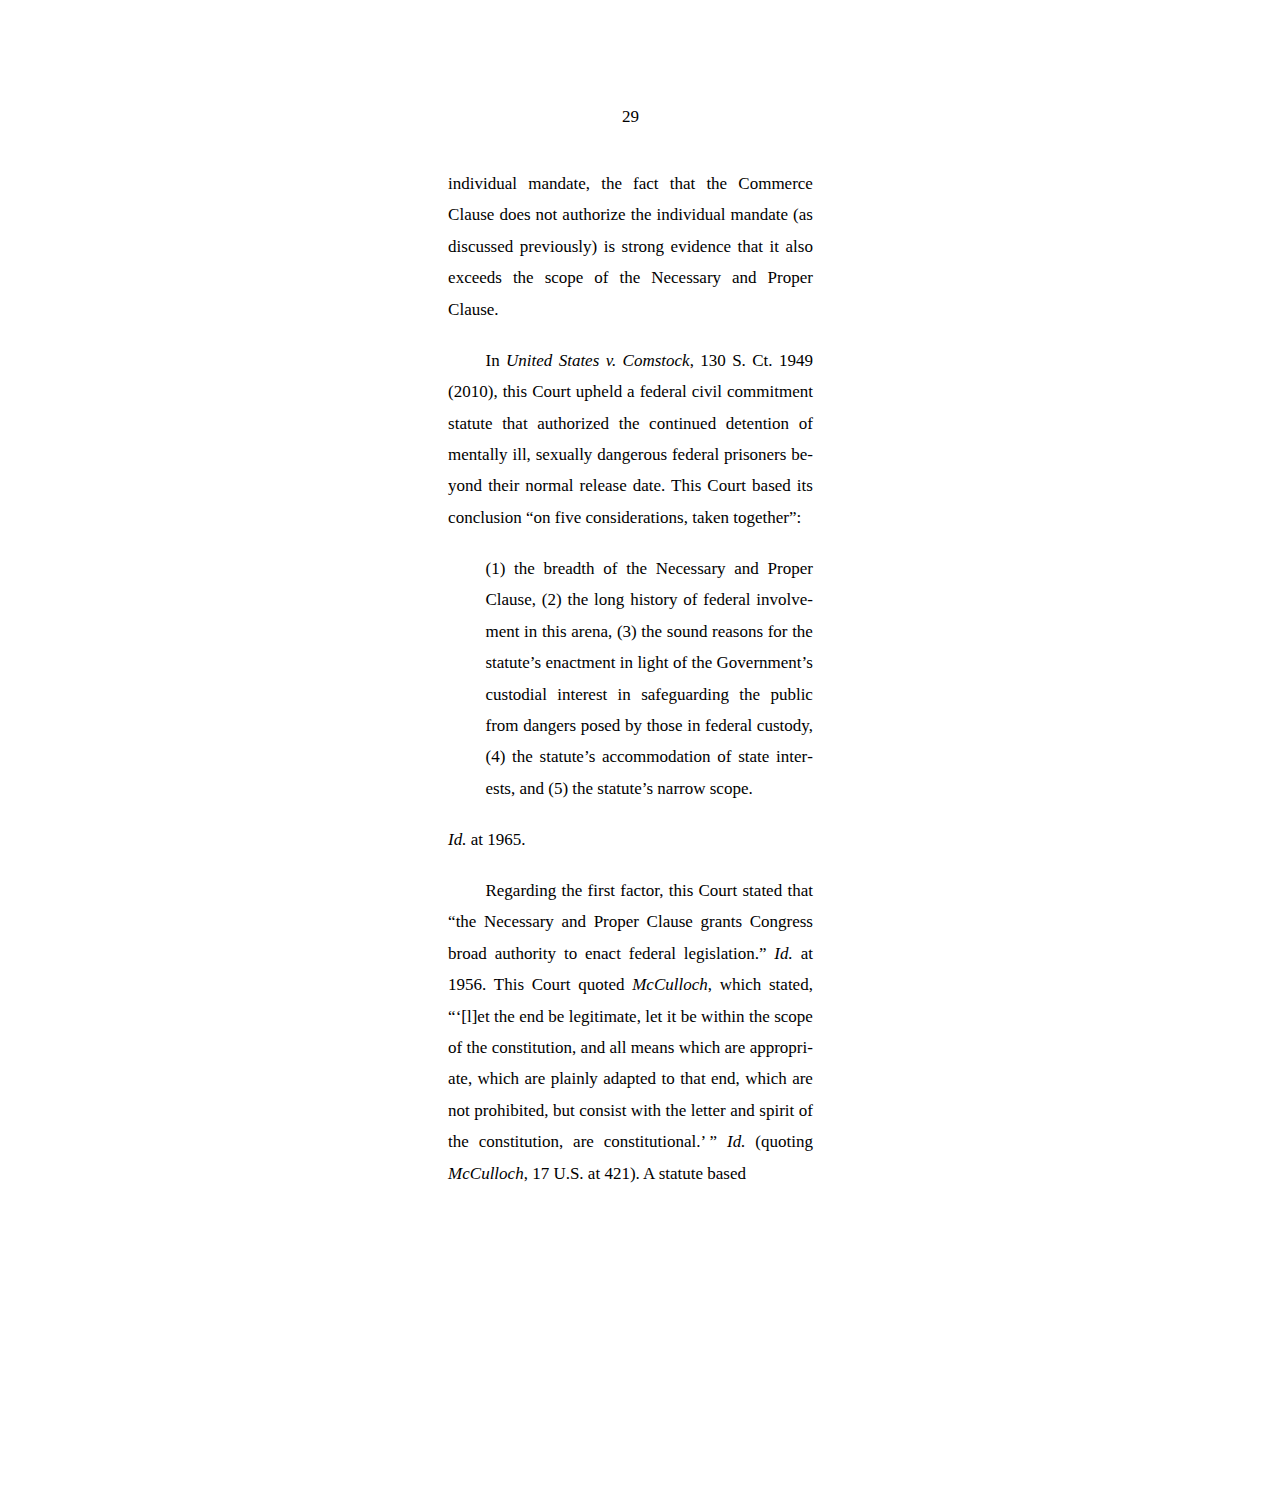29
individual mandate, the fact that the Commerce Clause does not authorize the individual mandate (as discussed previously) is strong evidence that it also exceeds the scope of the Necessary and Proper Clause.
In United States v. Comstock, 130 S. Ct. 1949 (2010), this Court upheld a federal civil commitment statute that authorized the continued detention of mentally ill, sexually dangerous federal prisoners beyond their normal release date. This Court based its conclusion “on five considerations, taken together”:
(1) the breadth of the Necessary and Proper Clause, (2) the long history of federal involvement in this arena, (3) the sound reasons for the statute’s enactment in light of the Government’s custodial interest in safeguarding the public from dangers posed by those in federal custody, (4) the statute’s accommodation of state interests, and (5) the statute’s narrow scope.
Id. at 1965.
Regarding the first factor, this Court stated that “the Necessary and Proper Clause grants Congress broad authority to enact federal legislation.” Id. at 1956. This Court quoted McCulloch, which stated, “‘[l]et the end be legitimate, let it be within the scope of the constitution, and all means which are appropriate, which are plainly adapted to that end, which are not prohibited, but consist with the letter and spirit of the constitution, are constitutional.’ ” Id. (quoting McCulloch, 17 U.S. at 421). A statute based